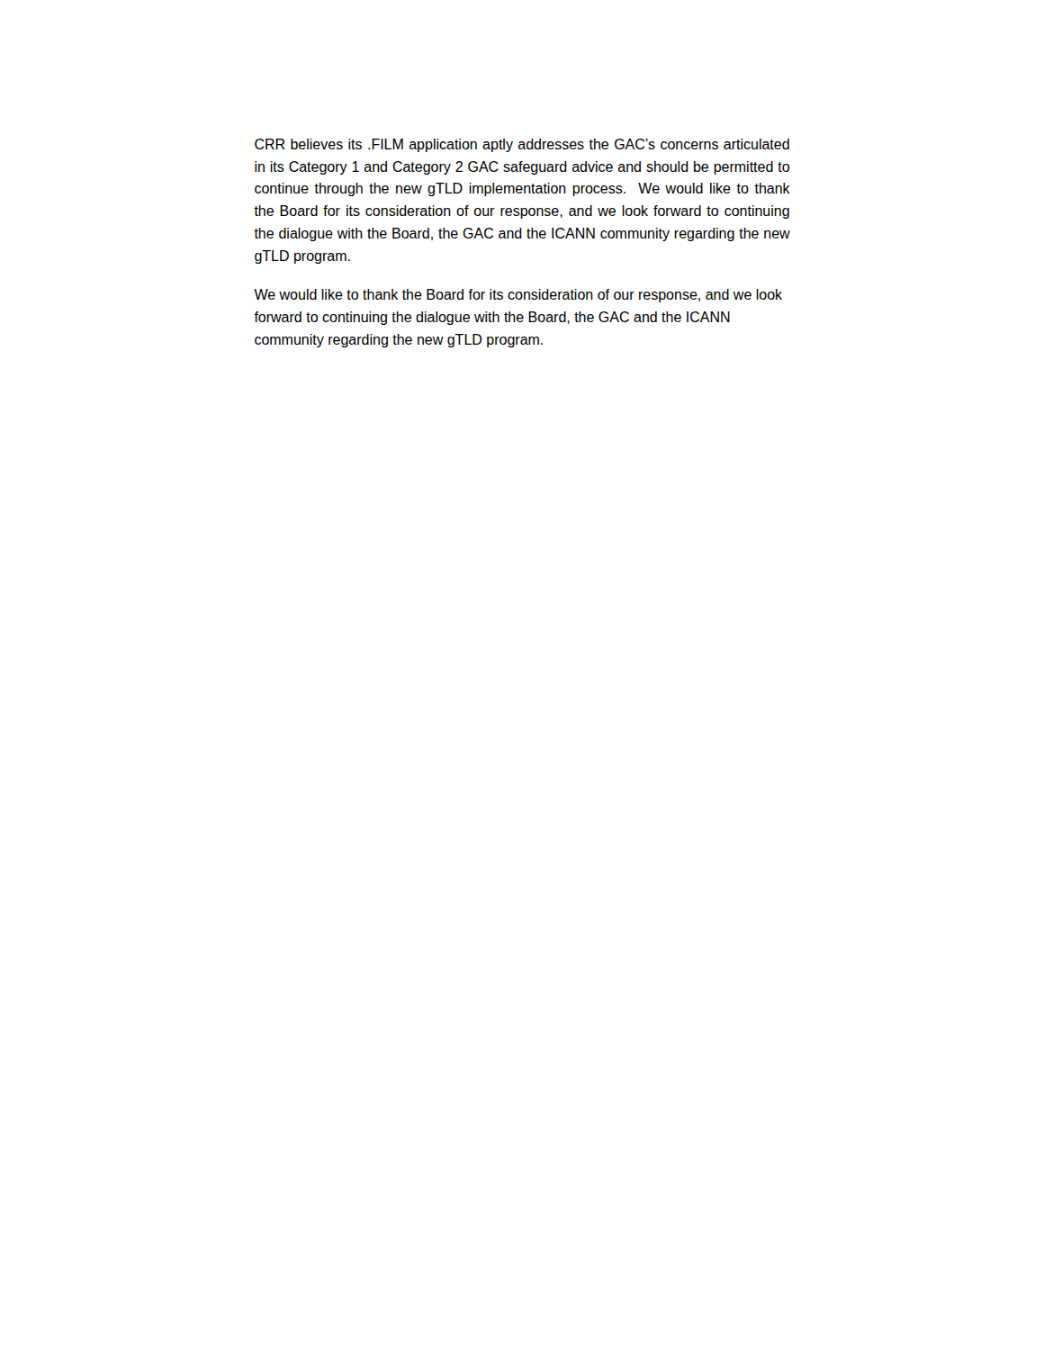CRR believes its .FILM application aptly addresses the GAC’s concerns articulated in its Category 1 and Category 2 GAC safeguard advice and should be permitted to continue through the new gTLD implementation process. We would like to thank the Board for its consideration of our response, and we look forward to continuing the dialogue with the Board, the GAC and the ICANN community regarding the new gTLD program.
We would like to thank the Board for its consideration of our response, and we look forward to continuing the dialogue with the Board, the GAC and the ICANN community regarding the new gTLD program.